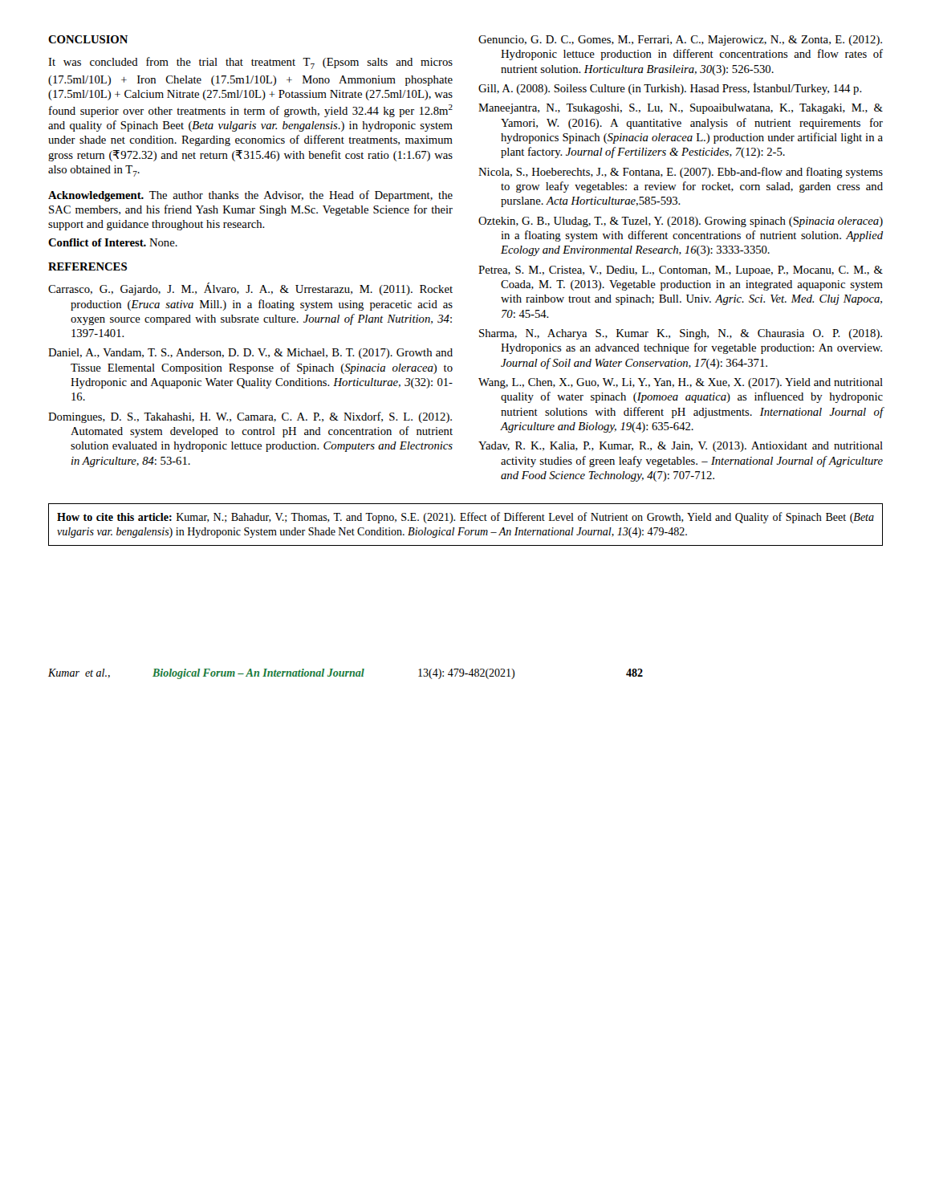Conclusion
It was concluded from the trial that treatment T7 (Epsom salts and micros (17.5ml/10L) + Iron Chelate (17.5m1/10L) + Mono Ammonium phosphate (17.5ml/10L) + Calcium Nitrate (27.5ml/10L) + Potassium Nitrate (27.5ml/10L), was found superior over other treatments in term of growth, yield 32.44 kg per 12.8m2 and quality of Spinach Beet (Beta vulgaris var. bengalensis.) in hydroponic system under shade net condition. Regarding economics of different treatments, maximum gross return (₹972.32) and net return (₹315.46) with benefit cost ratio (1:1.67) was also obtained in T7.
Acknowledgement. The author thanks the Advisor, the Head of Department, the SAC members, and his friend Yash Kumar Singh M.Sc. Vegetable Science for their support and guidance throughout his research.
Conflict of Interest. None.
References
Carrasco, G., Gajardo, J. M., Álvaro, J. A., & Urrestarazu, M. (2011). Rocket production (Eruca sativa Mill.) in a floating system using peracetic acid as oxygen source compared with subsrate culture. Journal of Plant Nutrition, 34: 1397-1401.
Daniel, A., Vandam, T. S., Anderson, D. D. V., & Michael, B. T. (2017). Growth and Tissue Elemental Composition Response of Spinach (Spinacia oleracea) to Hydroponic and Aquaponic Water Quality Conditions. Horticulturae, 3(32): 01-16.
Domingues, D. S., Takahashi, H. W., Camara, C. A. P., & Nixdorf, S. L. (2012). Automated system developed to control pH and concentration of nutrient solution evaluated in hydroponic lettuce production. Computers and Electronics in Agriculture, 84: 53-61.
Genuncio, G. D. C., Gomes, M., Ferrari, A. C., Majerowicz, N., & Zonta, E. (2012). Hydroponic lettuce production in different concentrations and flow rates of nutrient solution. Horticultura Brasileira, 30(3): 526-530.
Gill, A. (2008). Soiless Culture (in Turkish). Hasad Press, İstanbul/Turkey, 144 p.
Maneejantra, N., Tsukagoshi, S., Lu, N., Supoaibulwatana, K., Takagaki, M., & Yamori, W. (2016). A quantitative analysis of nutrient requirements for hydroponics Spinach (Spinacia oleracea L.) production under artificial light in a plant factory. Journal of Fertilizers & Pesticides, 7(12): 2-5.
Nicola, S., Hoeberechts, J., & Fontana, E. (2007). Ebb-and-flow and floating systems to grow leafy vegetables: a review for rocket, corn salad, garden cress and purslane. Acta Horticulturae,585-593.
Oztekin, G. B., Uludag, T., & Tuzel, Y. (2018). Growing spinach (Spinacia oleracea) in a floating system with different concentrations of nutrient solution. Applied Ecology and Environmental Research, 16(3): 3333-3350.
Petrea, S. M., Cristea, V., Dediu, L., Contoman, M., Lupoae, P., Mocanu, C. M., & Coada, M. T. (2013). Vegetable production in an integrated aquaponic system with rainbow trout and spinach; Bull. Univ. Agric. Sci. Vet. Med. Cluj Napoca, 70: 45-54.
Sharma, N., Acharya S., Kumar K., Singh, N., & Chaurasia O. P. (2018). Hydroponics as an advanced technique for vegetable production: An overview. Journal of Soil and Water Conservation, 17(4): 364-371.
Wang, L., Chen, X., Guo, W., Li, Y., Yan, H., & Xue, X. (2017). Yield and nutritional quality of water spinach (Ipomoea aquatica) as influenced by hydroponic nutrient solutions with different pH adjustments. International Journal of Agriculture and Biology, 19(4): 635-642.
Yadav, R. K., Kalia, P., Kumar, R., & Jain, V. (2013). Antioxidant and nutritional activity studies of green leafy vegetables. – International Journal of Agriculture and Food Science Technology, 4(7): 707-712.
How to cite this article: Kumar, N.; Bahadur, V.; Thomas, T. and Topno, S.E. (2021). Effect of Different Level of Nutrient on Growth, Yield and Quality of Spinach Beet (Beta vulgaris var. bengalensis) in Hydroponic System under Shade Net Condition. Biological Forum – An International Journal, 13(4): 479-482.
Kumar et al., Biological Forum – An International Journal 13(4): 479-482(2021) 482